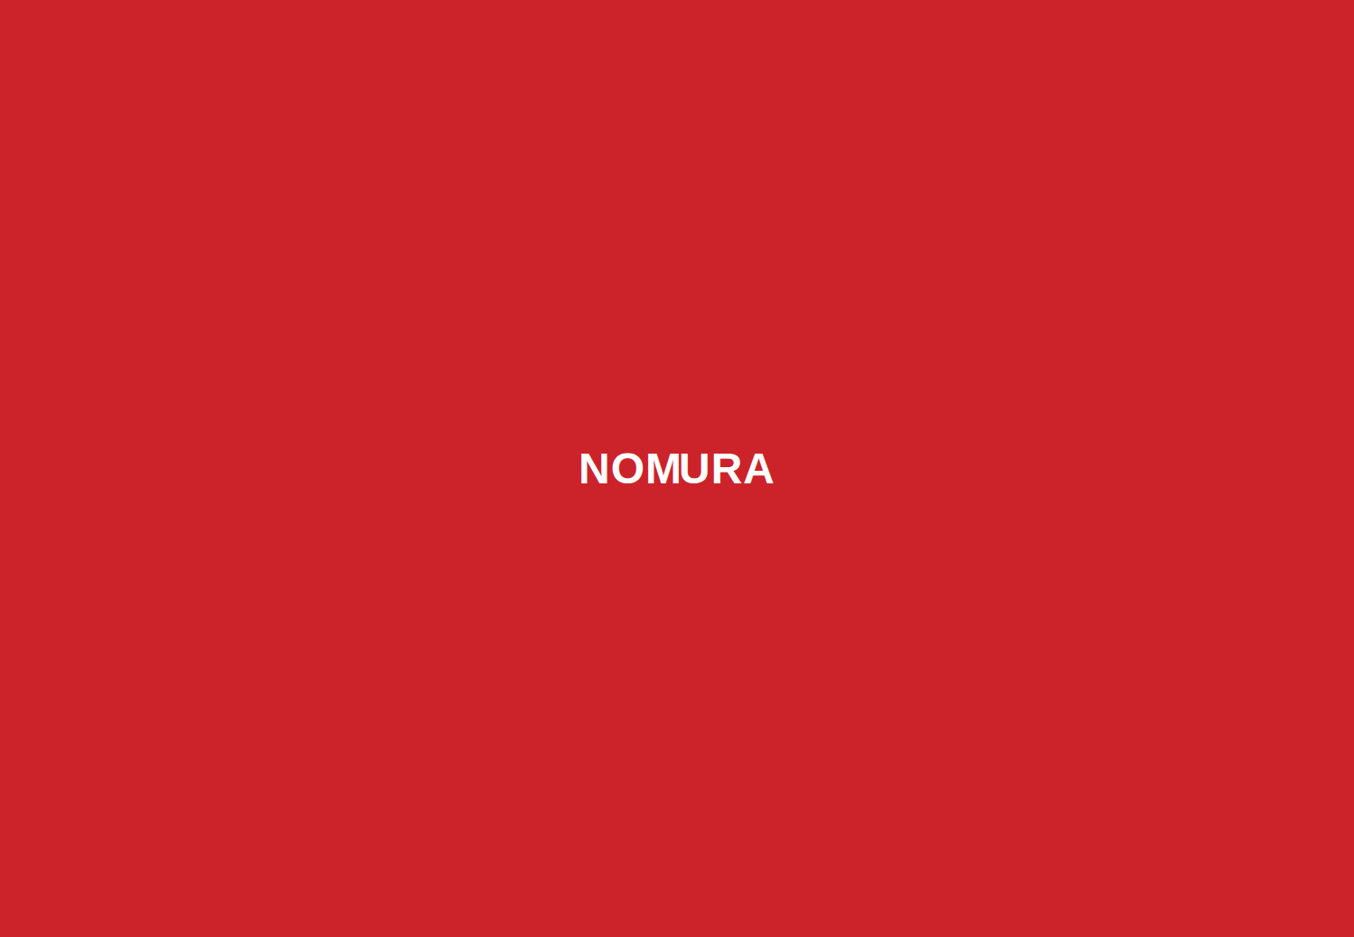NOMURA